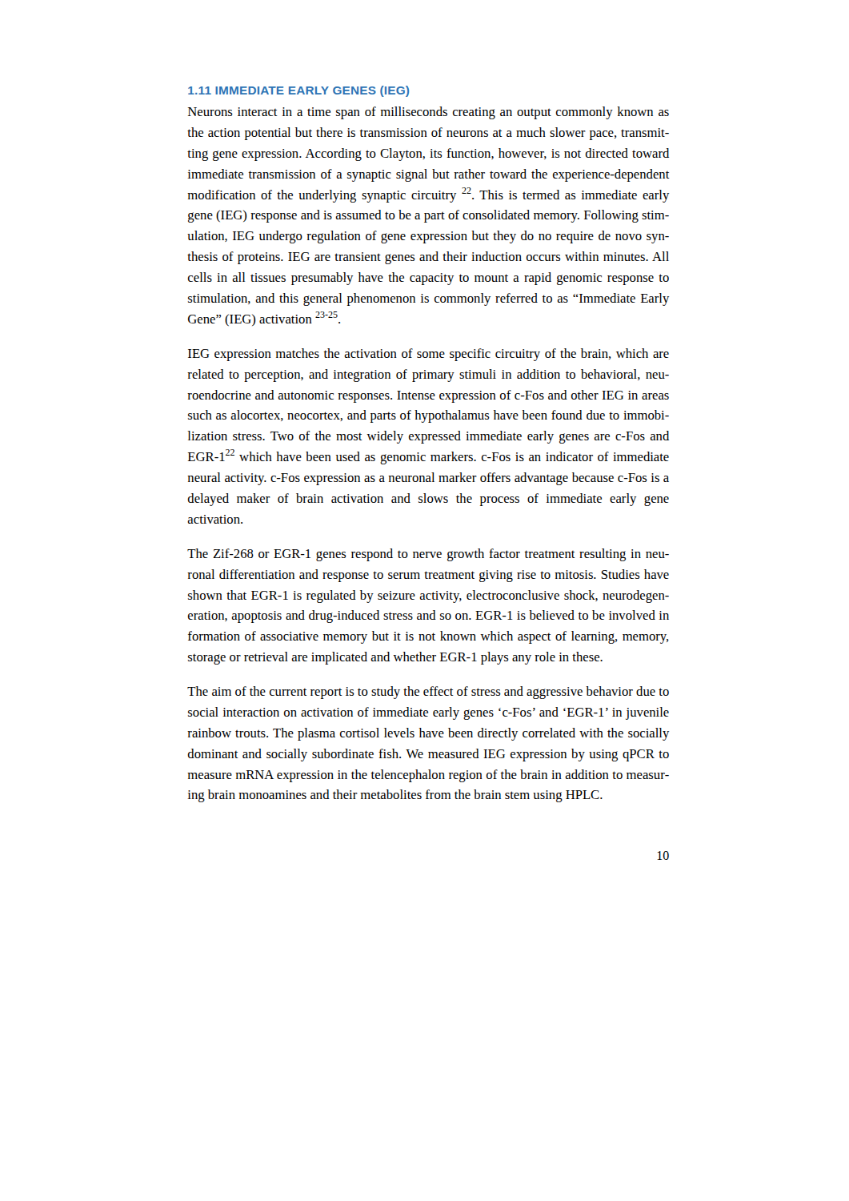1.11 Immediate Early Genes (IEG)
Neurons interact in a time span of milliseconds creating an output commonly known as the action potential but there is transmission of neurons at a much slower pace, transmitting gene expression. According to Clayton, its function, however, is not directed toward immediate transmission of a synaptic signal but rather toward the experience-dependent modification of the underlying synaptic circuitry 22. This is termed as immediate early gene (IEG) response and is assumed to be a part of consolidated memory. Following stimulation, IEG undergo regulation of gene expression but they do no require de novo synthesis of proteins. IEG are transient genes and their induction occurs within minutes. All cells in all tissues presumably have the capacity to mount a rapid genomic response to stimulation, and this general phenomenon is commonly referred to as “Immediate Early Gene” (IEG) activation 23-25.
IEG expression matches the activation of some specific circuitry of the brain, which are related to perception, and integration of primary stimuli in addition to behavioral, neuroendocrine and autonomic responses. Intense expression of c-Fos and other IEG in areas such as alocortex, neocortex, and parts of hypothalamus have been found due to immobilization stress. Two of the most widely expressed immediate early genes are c-Fos and EGR-122 which have been used as genomic markers. c-Fos is an indicator of immediate neural activity. c-Fos expression as a neuronal marker offers advantage because c-Fos is a delayed maker of brain activation and slows the process of immediate early gene activation.
The Zif-268 or EGR-1 genes respond to nerve growth factor treatment resulting in neuronal differentiation and response to serum treatment giving rise to mitosis. Studies have shown that EGR-1 is regulated by seizure activity, electroconclusive shock, neurodegeneration, apoptosis and drug-induced stress and so on. EGR-1 is believed to be involved in formation of associative memory but it is not known which aspect of learning, memory, storage or retrieval are implicated and whether EGR-1 plays any role in these.
The aim of the current report is to study the effect of stress and aggressive behavior due to social interaction on activation of immediate early genes ‘c-Fos’ and ‘EGR-1’ in juvenile rainbow trouts. The plasma cortisol levels have been directly correlated with the socially dominant and socially subordinate fish. We measured IEG expression by using qPCR to measure mRNA expression in the telencephalon region of the brain in addition to measuring brain monoamines and their metabolites from the brain stem using HPLC.
10